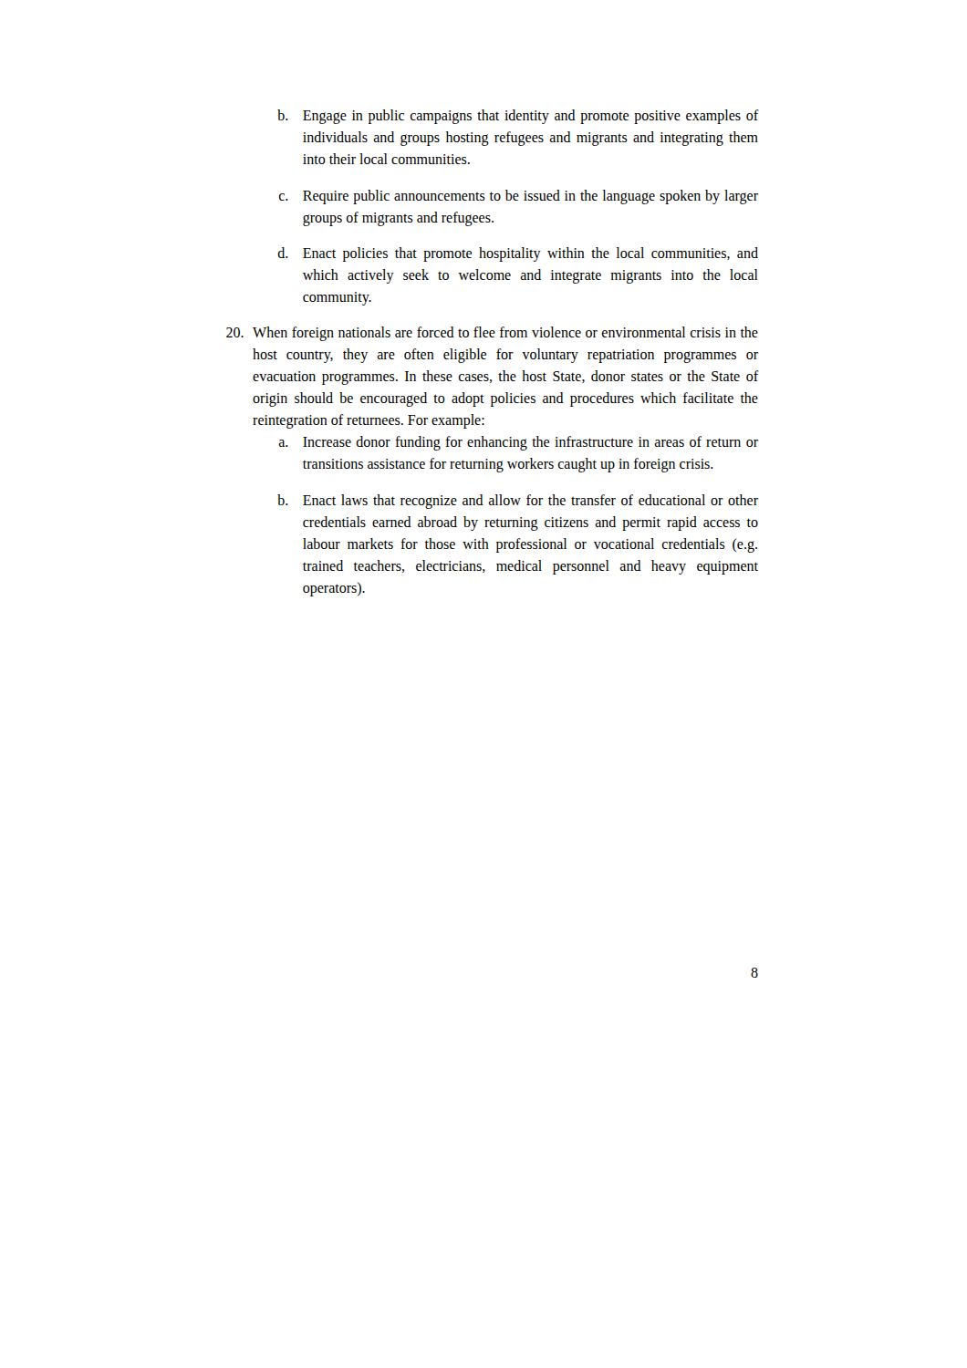Engage in public campaigns that identity and promote positive examples of individuals and groups hosting refugees and migrants and integrating them into their local communities.
Require public announcements to be issued in the language spoken by larger groups of migrants and refugees.
Enact policies that promote hospitality within the local communities, and which actively seek to welcome and integrate migrants into the local community.
When foreign nationals are forced to flee from violence or environmental crisis in the host country, they are often eligible for voluntary repatriation programmes or evacuation programmes. In these cases, the host State, donor states or the State of origin should be encouraged to adopt policies and procedures which facilitate the reintegration of returnees. For example:
Increase donor funding for enhancing the infrastructure in areas of return or transitions assistance for returning workers caught up in foreign crisis.
Enact laws that recognize and allow for the transfer of educational or other credentials earned abroad by returning citizens and permit rapid access to labour markets for those with professional or vocational credentials (e.g. trained teachers, electricians, medical personnel and heavy equipment operators).
8